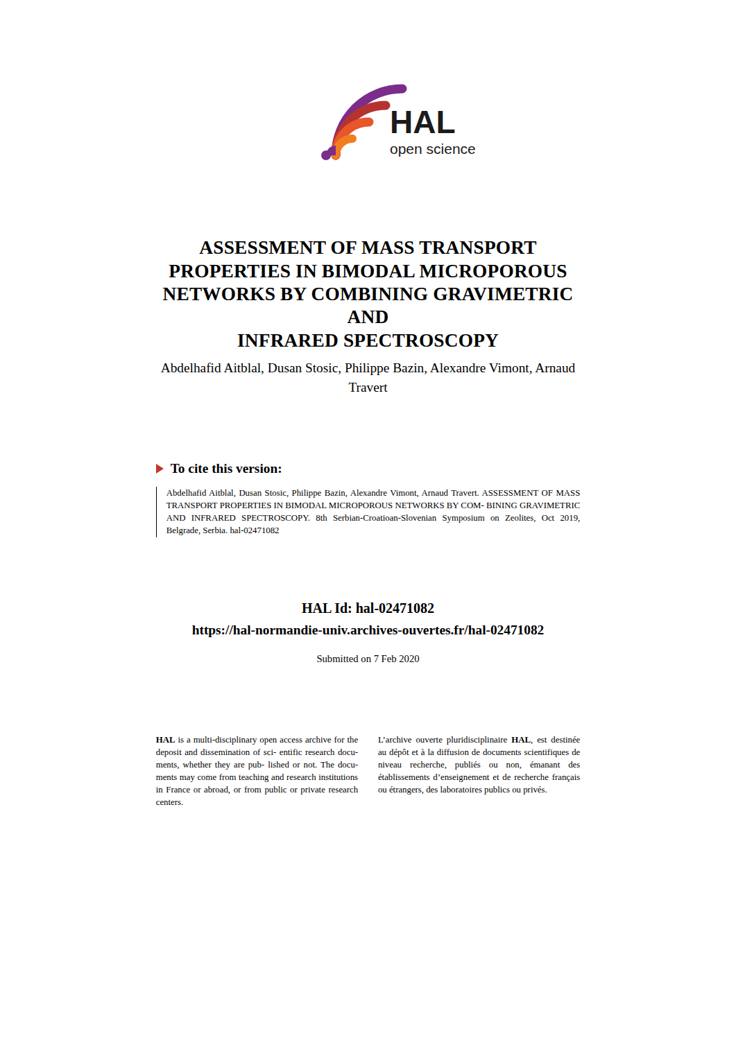HAL open science HAL open science
ASSESSMENT OF MASS TRANSPORT
PROPERTIES IN BIMODAL MICROPOROUS
NETWORKS BY COMBINING GRAVIMETRIC AND
INFRARED SPECTROSCOPY
Abdelhafid Aitblal, Dusan Stosic, Philippe Bazin, Alexandre Vimont, Arnaud
Travert
To cite this version:
Abdelhafid Aitblal, Dusan Stosic, Philippe Bazin, Alexandre Vimont, Arnaud Travert. ASSESSMENT OF MASS TRANSPORT PROPERTIES IN BIMODAL MICROPOROUS NETWORKS BY COM- BINING GRAVIMETRIC AND INFRARED SPECTROSCOPY. 8th Serbian-Croatioan-Slovenian Symposium on Zeolites, Oct 2019, Belgrade, Serbia. hal-02471082
HAL Id: hal-02471082
https://hal-normandie-univ.archives-ouvertes.fr/hal-02471082
Submitted on 7 Feb 2020
HAL is a multi-disciplinary open access archive for the deposit and dissemination of sci- entific research documents, whether they are pub- lished or not. The documents may come from teaching and research institutions in France or abroad, or from public or private research centers.
L’archive ouverte pluridisciplinaire HAL, est destinée au dépôt et à la diffusion de documents scientifiques de niveau recherche, publiés ou non, émanant des établissements d’enseignement et de recherche français ou étrangers, des laboratoires publics ou privés.